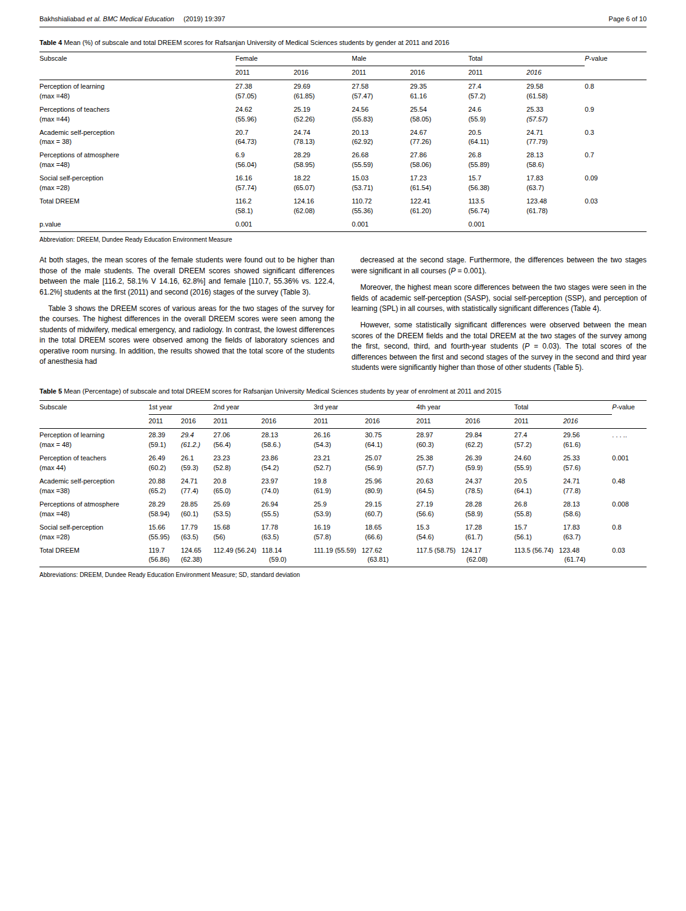Bakhshialiabad et al. BMC Medical Education (2019) 19:397
Page 6 of 10
Table 4 Mean (%) of subscale and total DREEM scores for Rafsanjan University of Medical Sciences students by gender at 2011 and 2016
| Subscale | Female | Male | Total | P -value |
| --- | --- | --- | --- | --- |
| 2011 | 2016 | 2011 | 2016 | 2011 | 2016 |
| Perception of learning (max =48) | 27.38 (57.05) | 29.69 (61.85) | 27.58 (57.47) | 29.35 61.16 | 27.4 (57.2) | 29.58 (61.58) | 0.8 |
| Perceptions of teachers (max =44) | 24.62 (55.96) | 25.19 (52.26) | 24.56 (55.83) | 25.54 (58.05) | 24.6 (55.9) | 25.33 (57.57) | 0.9 |
| Academic self-perception (max = 38) | 20.7 (64.73) | 24.74 (78.13) | 20.13 (62.92) | 24.67 (77.26) | 20.5 (64.11) | 24.71 (77.79) | 0.3 |
| Perceptions of atmosphere (max =48) | 6.9 (56.04) | 28.29 (58.95) | 26.68 (55.59) | 27.86 (58.06) | 26.8 (55.89) | 28.13 (58.6) | 0.7 |
| Social self-perception (max =28) | 16.16 (57.74) | 18.22 (65.07) | 15.03 (53.71) | 17.23 (61.54) | 15.7 (56.38) | 17.83 (63.7) | 0.09 |
| Total DREEM | 116.2 (58.1) | 124.16 (62.08) | 110.72 (55.36) | 122.41 (61.20) | 113.5 (56.74) | 123.48 (61.78) | 0.03 |
| p.value | 0.001 | | 0.001 | | 0.001 | | |
Abbreviation: DREEM, Dundee Ready Education Environment Measure
At both stages, the mean scores of the female students were found out to be higher than those of the male students. The overall DREEM scores showed significant differences between the male [116.2, 58.1% V 14.16, 62.8%] and female [110.7, 55.36% vs. 122.4, 61.2%] students at the first (2011) and second (2016) stages of the survey (Table 3).
Table 3 shows the DREEM scores of various areas for the two stages of the survey for the courses. The highest differences in the overall DREEM scores were seen among the students of midwifery, medical emergency, and radiology. In contrast, the lowest differences in the total DREEM scores were observed among the fields of laboratory sciences and operative room nursing. In addition, the results showed that the total score of the students of anesthesia had
decreased at the second stage. Furthermore, the differences between the two stages were significant in all courses (P = 0.001).
Moreover, the highest mean score differences between the two stages were seen in the fields of academic self-perception (SASP), social self-perception (SSP), and perception of learning (SPL) in all courses, with statistically significant differences (Table 4).
However, some statistically significant differences were observed between the mean scores of the DREEM fields and the total DREEM at the two stages of the survey among the first, second, third, and fourth-year students (P = 0.03). The total scores of the differences between the first and second stages of the survey in the second and third year students were significantly higher than those of other students (Table 5).
Table 5 Mean (Percentage) of subscale and total DREEM scores for Rafsanjan University Medical Sciences students by year of enrolment at 2011 and 2015
| Subscale | 1st year | 2nd year | 3rd year | 4th year | Total | P -value |
| --- | --- | --- | --- | --- | --- | --- |
| 2011 | 2016 | 2011 | 2016 | 2011 | 2016 | 2011 | 2016 | 2011 | 2016 |
| Perception of learning (max = 48) | 28.39 (59.1) | 29.4 (61.2.) | 27.06 (56.4) | 28.13 (58.6.) | 26.16 (54.3) | 30.75 (64.1) | 28.97 (60.3) | 29.84 (62.2) | 27.4 (57.2) | 29.56 (61.6) | . . . .. |
| Perception of teachers (max 44) | 26.49 (60.2) | 26.1 (59.3) | 23.23 (52.8) | 23.86 (54.2) | 23.21 (52.7) | 25.07 (56.9) | 25.38 (57.7) | 26.39 (59.9) | 24.60 (55.9) | 25.33 (57.6) | 0.001 |
| Academic self-perception (max =38) | 20.88 (65.2) | 24.71 (77.4) | 20.8 (65.0) | 23.97 (74.0) | 19.8 (61.9) | 25.96 (80.9) | 20.63 (64.5) | 24.37 (78.5) | 20.5 (64.1) | 24.71 (77.8) | 0.48 |
| Perceptions of atmosphere (max =48) | 28.29 (58.94) | 28.85 (60.1) | 25.69 (53.5) | 26.94 (55.5) | 25.9 (53.9) | 29.15 (60.7) | 27.19 (56.6) | 28.28 (58.9) | 26.8 (55.8) | 28.13 (58.6) | 0.008 |
| Social self-perception (max =28) | 15.66 (55.95) | 17.79 (63.5) | 15.68 (56) | 17.78 (63.5) | 16.19 (57.8) | 18.65 (66.6) | 15.3 (54.6) | 17.28 (61.7) | 15.7 (56.1) | 17.83 (63.7) | 0.8 |
| Total DREEM | 119.7 (56.86) | 124.65 (62.38) | 112.49 (56.24) 118.14 (59.0) | 111.19 (55.59) 127.62 (63.81) | 117.5 (58.75) 124.17 (62.08) | 113.5 (56.74) 123.48 (61.74) | 0.03 |
Abbreviations: DREEM, Dundee Ready Education Environment Measure; SD, standard deviation